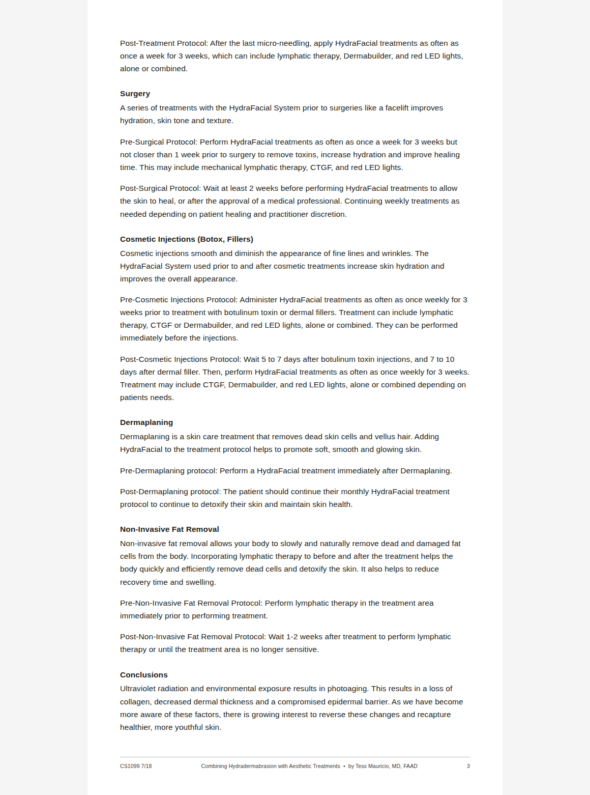Post-Treatment Protocol: After the last micro-needling, apply HydraFacial treatments as often as once a week for 3 weeks, which can include lymphatic therapy, Dermabuilder, and red LED lights, alone or combined.
Surgery
A series of treatments with the HydraFacial System prior to surgeries like a facelift improves hydration, skin tone and texture.
Pre-Surgical Protocol: Perform HydraFacial treatments as often as once a week for 3 weeks but not closer than 1 week prior to surgery to remove toxins, increase hydration and improve healing time. This may include mechanical lymphatic therapy, CTGF, and red LED lights.
Post-Surgical Protocol: Wait at least 2 weeks before performing HydraFacial treatments to allow the skin to heal, or after the approval of a medical professional. Continuing weekly treatments as needed depending on patient healing and practitioner discretion.
Cosmetic Injections (Botox, Fillers)
Cosmetic injections smooth and diminish the appearance of fine lines and wrinkles. The HydraFacial System used prior to and after cosmetic treatments increase skin hydration and improves the overall appearance.
Pre-Cosmetic Injections Protocol: Administer HydraFacial treatments as often as once weekly for 3 weeks prior to treatment with botulinum toxin or dermal fillers. Treatment can include lymphatic therapy, CTGF or Dermabuilder, and red LED lights, alone or combined. They can be performed immediately before the injections.
Post-Cosmetic Injections Protocol: Wait 5 to 7 days after botulinum toxin injections, and 7 to 10 days after dermal filler. Then, perform HydraFacial treatments as often as once weekly for 3 weeks. Treatment may include CTGF, Dermabuilder, and red LED lights, alone or combined depending on patients needs.
Dermaplaning
Dermaplaning is a skin care treatment that removes dead skin cells and vellus hair. Adding HydraFacial to the treatment protocol helps to promote soft, smooth and glowing skin.
Pre-Dermaplaning protocol: Perform a HydraFacial treatment immediately after Dermaplaning.
Post-Dermaplaning protocol: The patient should continue their monthly HydraFacial treatment protocol to continue to detoxify their skin and maintain skin health.
Non-Invasive Fat Removal
Non-invasive fat removal allows your body to slowly and naturally remove dead and damaged fat cells from the body. Incorporating lymphatic therapy to before and after the treatment helps the body quickly and efficiently remove dead cells and detoxify the skin. It also helps to reduce recovery time and swelling.
Pre-Non-Invasive Fat Removal Protocol: Perform lymphatic therapy in the treatment area immediately prior to performing treatment.
Post-Non-Invasive Fat Removal Protocol: Wait 1-2 weeks after treatment to perform lymphatic therapy or until the treatment area is no longer sensitive.
Conclusions
Ultraviolet radiation and environmental exposure results in photoaging. This results in a loss of collagen, decreased dermal thickness and a compromised epidermal barrier. As we have become more aware of these factors, there is growing interest to reverse these changes and recapture healthier, more youthful skin.
CS1099 7/18 Combining Hydradermabrasion with Aesthetic Treatments • by Tess Mauricio, MD, FAAD 3